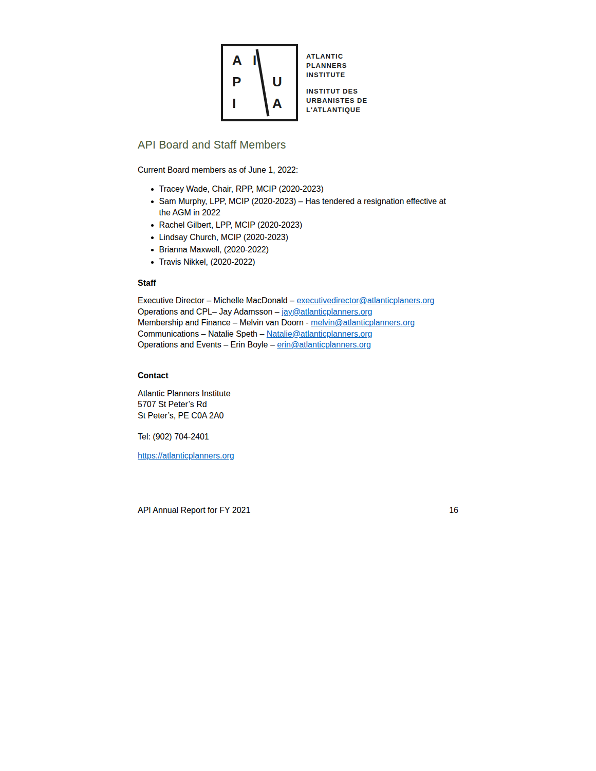A I P I U A ATLANTIC PLANNERS INSTITUTE INSTITUT DES URBANISTES DE L'ATLANTIQUE
API Board and Staff Members
Current Board members as of June 1, 2022:
Tracey Wade, Chair, RPP, MCIP (2020-2023)
Sam Murphy, LPP, MCIP (2020-2023) – Has tendered a resignation effective at the AGM in 2022
Rachel Gilbert, LPP, MCIP (2020-2023)
Lindsay Church, MCIP (2020-2023)
Brianna Maxwell, (2020-2022)
Travis Nikkel, (2020-2022)
Staff
Executive Director – Michelle MacDonald – executivedirector@atlanticplaners.org
Operations and CPL– Jay Adamsson – jay@atlanticplanners.org
Membership and Finance – Melvin van Doorn - melvin@atlanticplanners.org
Communications – Natalie Speth – Natalie@atlanticplanners.org
Operations and Events – Erin Boyle – erin@atlanticplanners.org
Contact
Atlantic Planners Institute
5707 St Peter’s Rd
St Peter’s, PE C0A 2A0
Tel: (902) 704-2401
https://atlanticplanners.org
API Annual Report for FY 2021
16